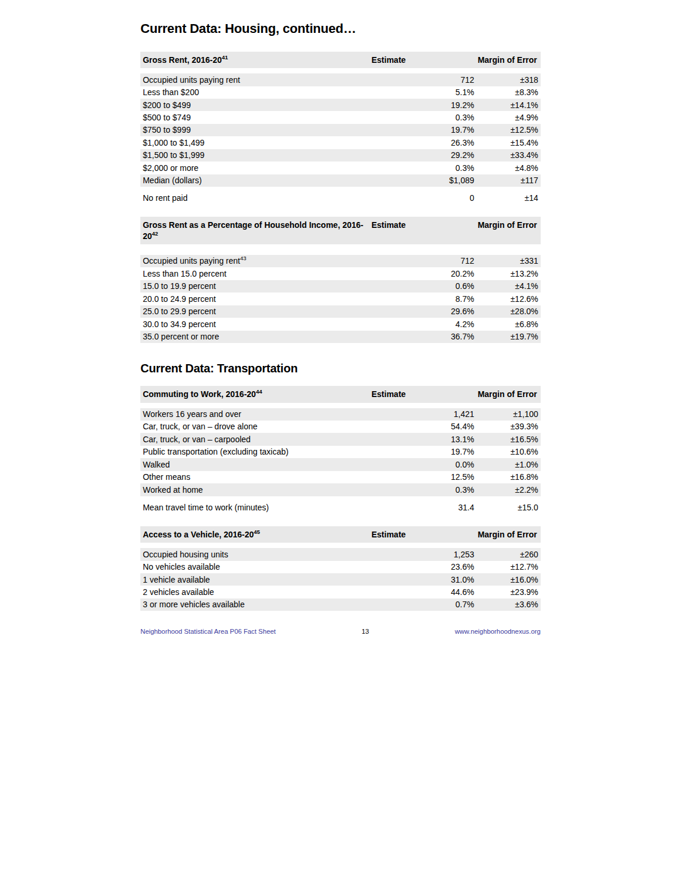Current Data: Housing, continued…
Gross Rent, 2016-20 41 Margin of Error Estimate
| Occupied units paying rent | 712 | ±318 |
| Less than $200 | 5.1% | ±8.3% |
| $200 to $499 | 19.2% | ±14.1% |
| $500 to $749 | 0.3% | ±4.9% |
| $750 to $999 | 19.7% | ±12.5% |
| $1,000 to $1,499 | 26.3% | ±15.4% |
| $1,500 to $1,999 | 29.2% | ±33.4% |
| $2,000 or more | 0.3% | ±4.8% |
| Median (dollars) | $1,089 | ±117 |
| No rent paid | 0 | ±14 |
Gross Rent as a Percentage of Household Income, 2016-20 42 Margin of Error Estimate
| Occupied units paying rent 43 | 712 | ±331 |
| Less than 15.0 percent | 20.2% | ±13.2% |
| 15.0 to 19.9 percent | 0.6% | ±4.1% |
| 20.0 to 24.9 percent | 8.7% | ±12.6% |
| 25.0 to 29.9 percent | 29.6% | ±28.0% |
| 30.0 to 34.9 percent | 4.2% | ±6.8% |
| 35.0 percent or more | 36.7% | ±19.7% |
Current Data: Transportation
Commuting to Work, 2016-20 44 Margin of Error Estimate
| Workers 16 years and over | 1,421 | ±1,100 |
| Car, truck, or van – drove alone | 54.4% | ±39.3% |
| Car, truck, or van – carpooled | 13.1% | ±16.5% |
| Public transportation (excluding taxicab) | 19.7% | ±10.6% |
| Walked | 0.0% | ±1.0% |
| Other means | 12.5% | ±16.8% |
| Worked at home | 0.3% | ±2.2% |
| Mean travel time to work (minutes) | 31.4 | ±15.0 |
Access to a Vehicle, 2016-20 45 Margin of Error Estimate
| Occupied housing units | 1,253 | ±260 |
| No vehicles available | 23.6% | ±12.7% |
| 1 vehicle available | 31.0% | ±16.0% |
| 2 vehicles available | 44.6% | ±23.9% |
| 3 or more vehicles available | 0.7% | ±3.6% |
Neighborhood Statistical Area P06 Fact Sheet 13 www.neighborhoodnexus.org